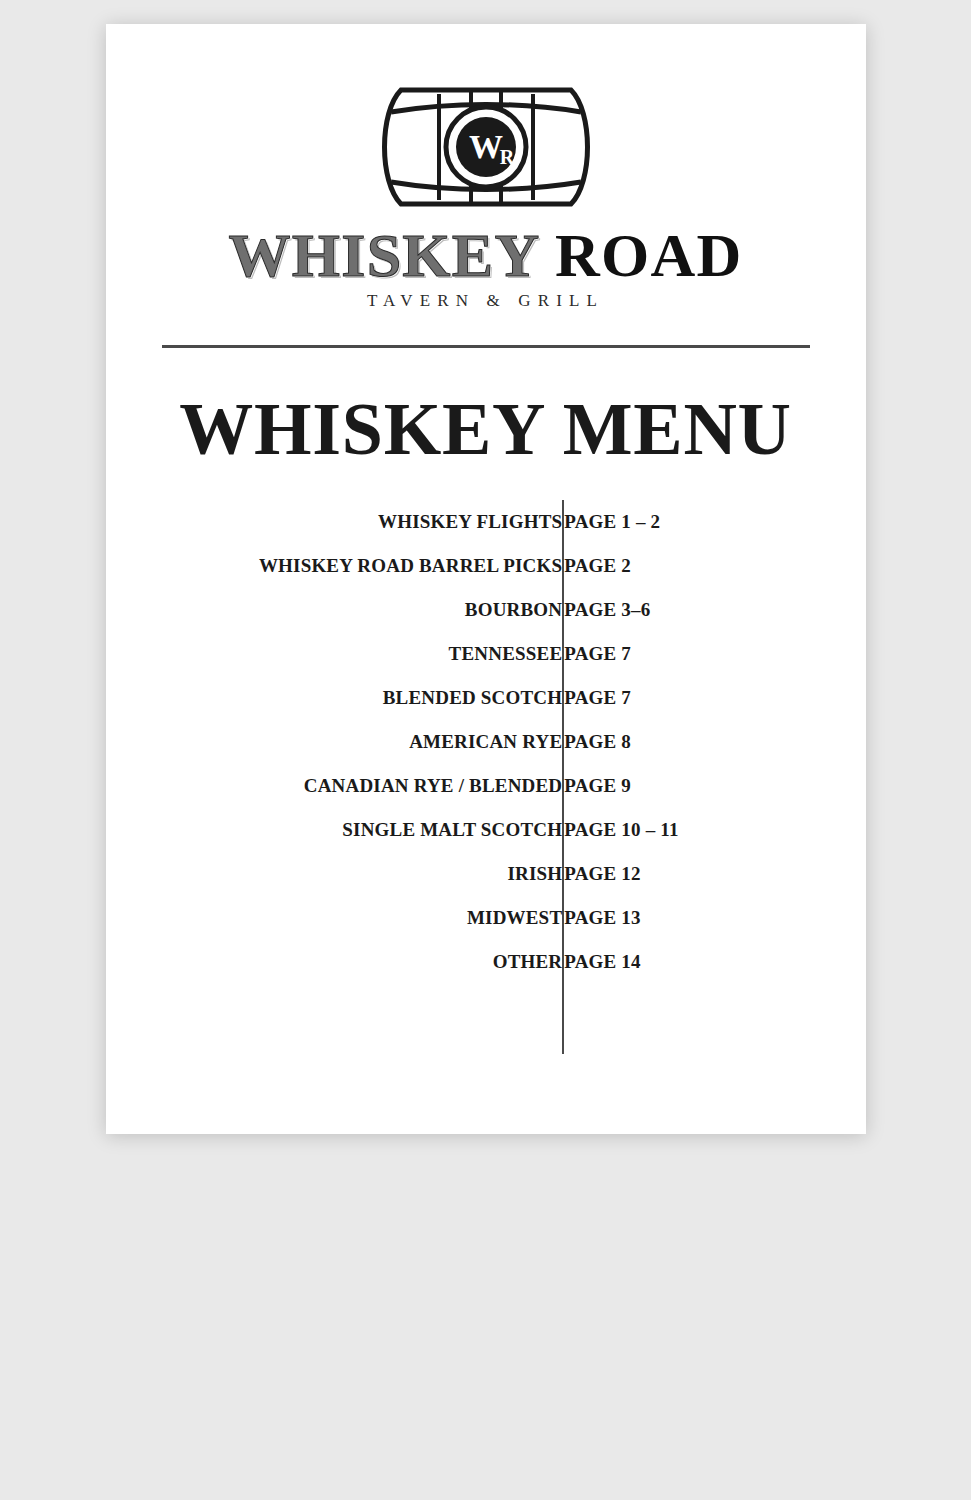W R
Whiskey Road
Tavern & Grill
Whiskey Menu
| Whiskey Flights | Page 1 – 2 |
| Whiskey Road Barrel Picks | Page 2 |
| Bourbon | Page 3–6 |
| Tennessee | Page 7 |
| Blended Scotch | Page 7 |
| American Rye | Page 8 |
| Canadian Rye / Blended | Page 9 |
| Single Malt Scotch | Page 10 – 11 |
| Irish | Page 12 |
| Midwest | Page 13 |
| Other | Page 14 |